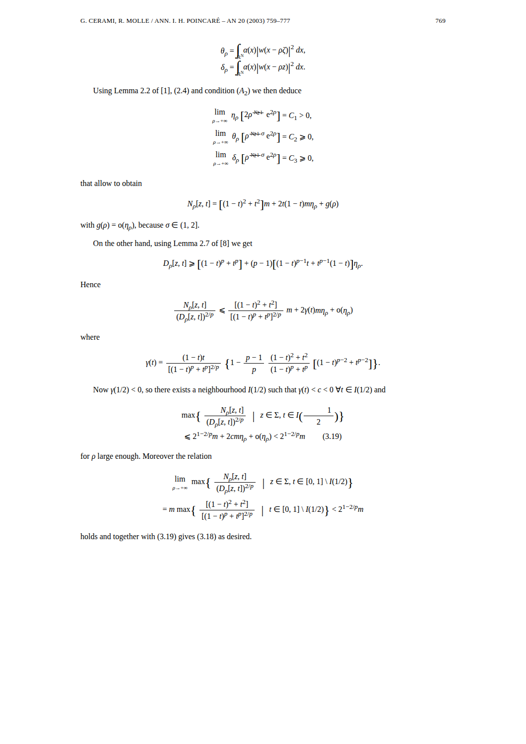G. Cerami, R. Molle / Ann. I. H. Poincaré – AN 20 (2003) 759–777 769
| θ ρ | = | ∫ ℝ N α ( x ) / w ( x − ρζ ) / 2 dx , |
| δ ρ | = | ∫ ℝ N α ( x ) / w ( x − ρz ) / 2 dx . |
Using Lemma 2.2 of [1], (2.4) and condition (A2) we then deduce
| lim ρ →+∞ η ρ [ 2 ρ N−1 2 e 2 ρ ] | = | C 1 > 0, |
| lim ρ →+∞ θ ρ [ ρ N−1 2 σ e 2 ρ ] | = | C 2 ⩾ 0, |
| lim ρ →+∞ δ ρ [ ρ N−1 2 σ e 2 ρ ] | = | C 3 ⩾ 0, |
that allow to obtain
Nρ[z, t] = [(1 − t)2 + t2] m + 2t(1 − t)mηρ + g(ρ)
with g(ρ) = o(ηρ), because σ ∈ (1, 2].
On the other hand, using Lemma 2.7 of [8] we get
Dρ[z, t] ⩾ [(1 − t)p + tp] + (p − 1)[(1 − t)p−1t + tp−1(1 − t)] ηρ.
Hence
Nρ[z, t] (Dρ[z, t])2/p ⩽ [(1 − t)2 + t2] [(1 − t)p + tp]2/p m + 2γ(t)mηρ + o(ηρ)
where
γ(t) = (1 − t)t [(1 − t)p + tp]2/p {1 − p − 1 p (1 − t)2 + t2 (1 − t)p + tp [(1 − t)p−2 + tp−2]}.
Now γ(1/2) < 0, so there exists a neighbourhood I(1/2) such that γ(t) < c < 0 ∀t ∈ I(1/2) and
max{ Nρ[z, t] (Dρ[z, t])2/p | z ∈ Σ, t ∈ I(12)}
⩽ 21−2/pm + 2cmηρ + o(ηρ) < 21−2/pm
(3.19)
for ρ large enough. Moreover the relation
lim ρ→+∞ max{ Nρ[z, t] (Dρ[z, t])2/p | z ∈ Σ, t ∈ [0, 1] \ I(1/2)}
= m max{ [(1 − t)2 + t2] [(1 − t)p + tp]2/p | t ∈ [0, 1] \ I(1/2)} < 21−2/pm
holds and together with (3.19) gives (3.18) as desired.